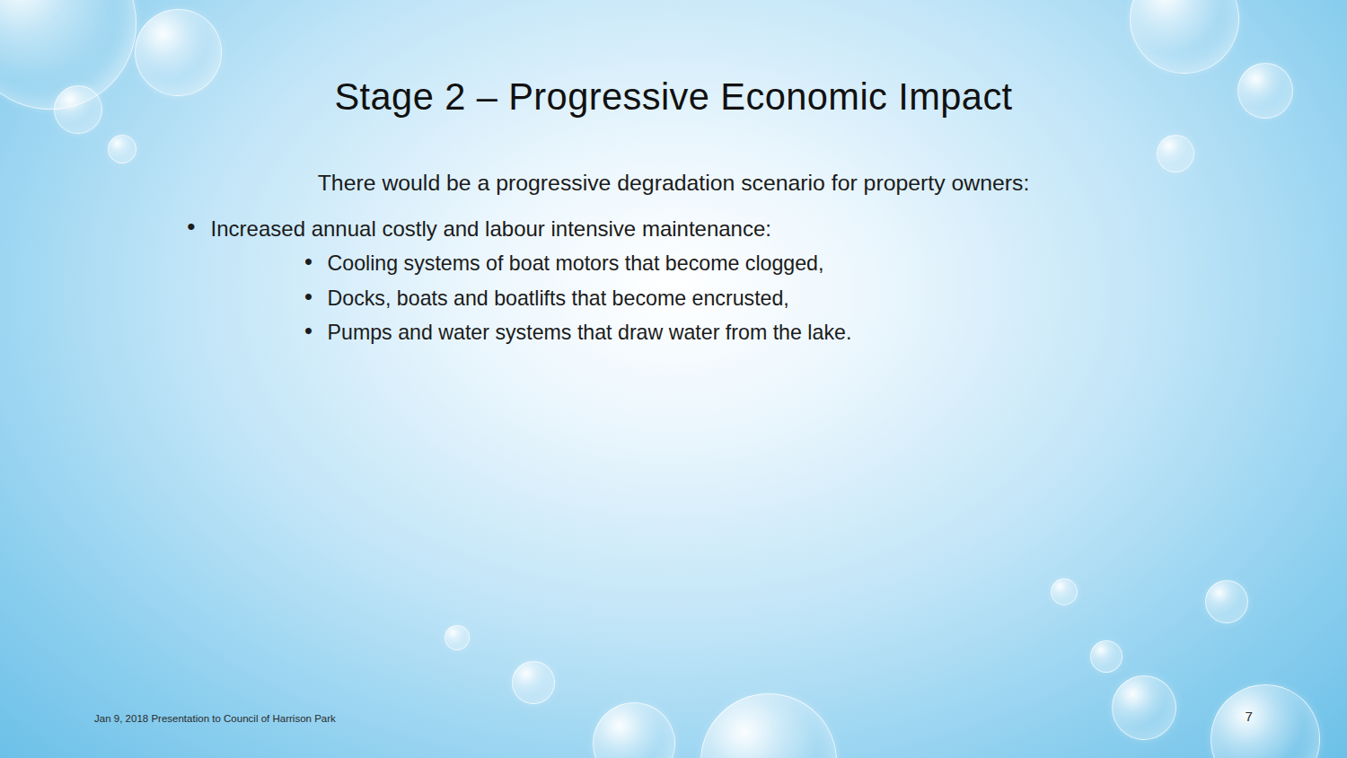Stage 2 – Progressive Economic Impact
There would be a progressive degradation scenario for property owners:
Increased annual costly and labour intensive maintenance:
Cooling systems of boat motors that become clogged,
Docks, boats and boatlifts that become encrusted,
Pumps and water systems that draw water from the lake.
Jan 9, 2018 Presentation to Council of Harrison Park
7